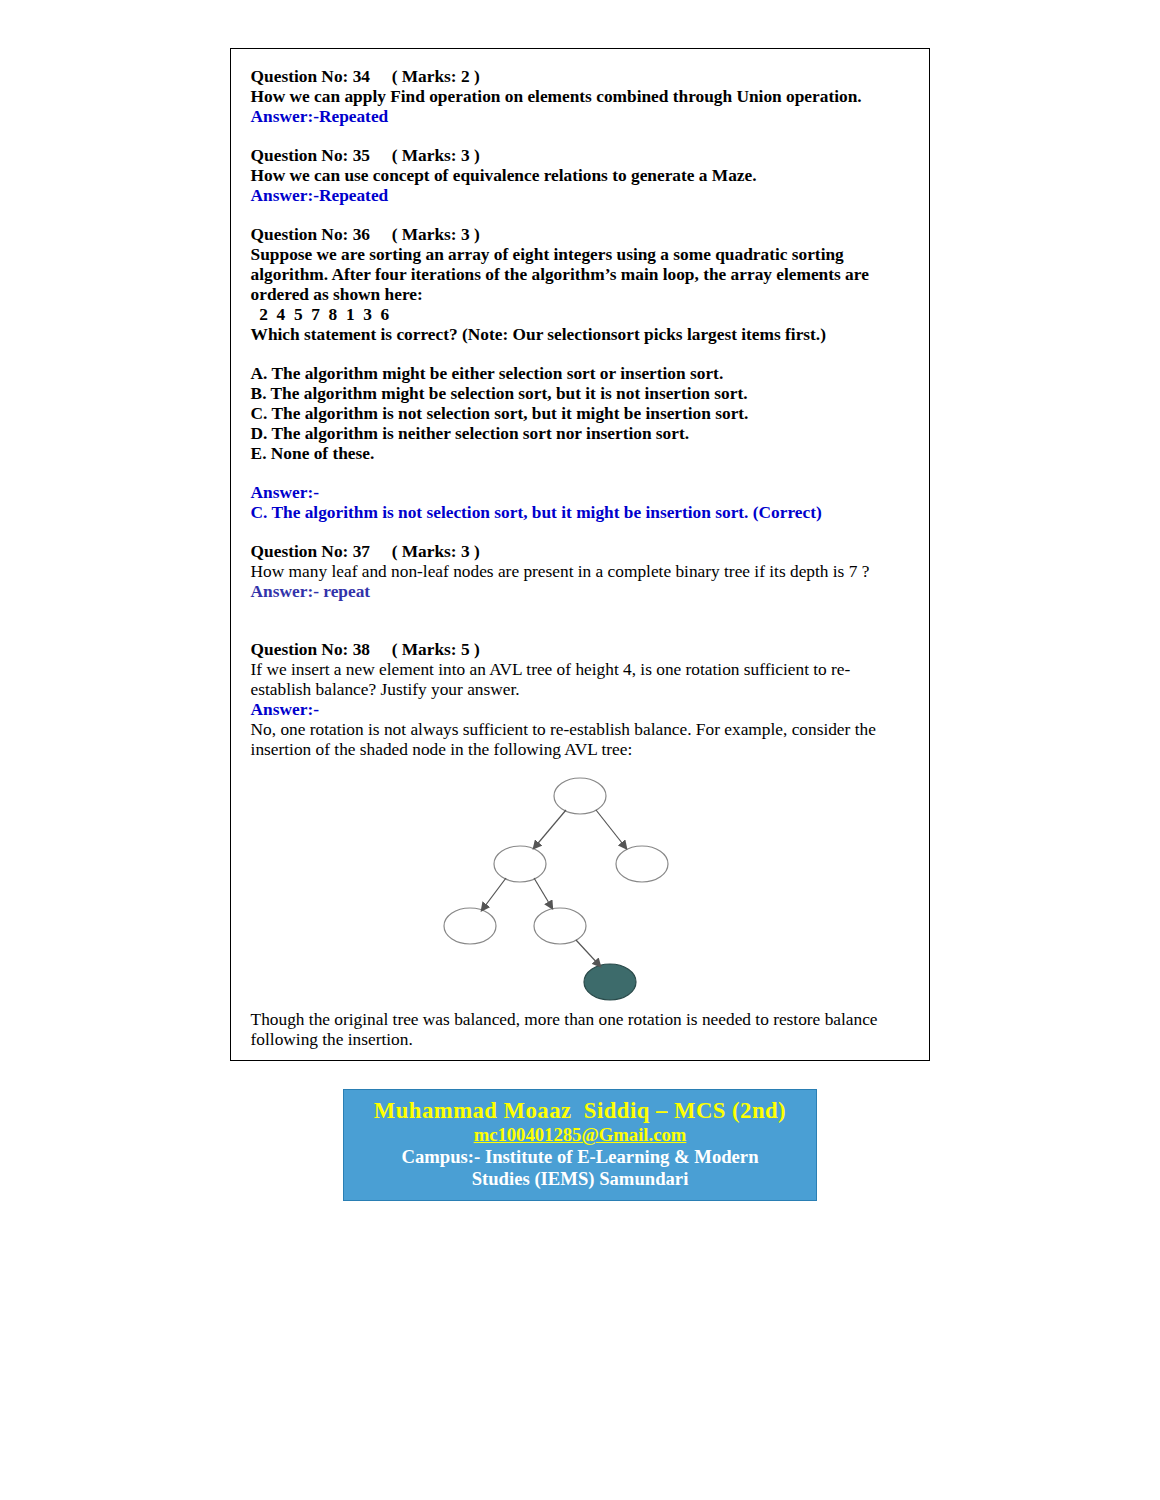Question No: 34 ( Marks: 2 )
How we can apply Find operation on elements combined through Union operation.
Answer:-Repeated
Question No: 35 ( Marks: 3 )
How we can use concept of equivalence relations to generate a Maze.
Answer:-Repeated
Question No: 36 ( Marks: 3 )
Suppose we are sorting an array of eight integers using a some quadratic sorting algorithm. After four iterations of the algorithm’s main loop, the array elements are ordered as shown here:
2 4 5 7 8 1 3 6
Which statement is correct? (Note: Our selectionsort picks largest items first.)
A. The algorithm might be either selection sort or insertion sort.
B. The algorithm might be selection sort, but it is not insertion sort.
C. The algorithm is not selection sort, but it might be insertion sort.
D. The algorithm is neither selection sort nor insertion sort.
E. None of these.
Answer:-
C. The algorithm is not selection sort, but it might be insertion sort. (Correct)
Question No: 37 ( Marks: 3 )
How many leaf and non-leaf nodes are present in a complete binary tree if its depth is 7 ?
Answer:- repeat
Question No: 38 ( Marks: 5 )
If we insert a new element into an AVL tree of height 4, is one rotation sufficient to re-establish balance? Justify your answer.
Answer:-
No, one rotation is not always sufficient to re-establish balance. For example, consider the insertion of the shaded node in the following AVL tree:
Though the original tree was balanced, more than one rotation is needed to restore balance following the insertion.
Muhammad Moaaz Siddiq – MCS (2nd)
mc100401285@Gmail.com
Campus:- Institute of E-Learning & Modern
Studies (IEMS) Samundari